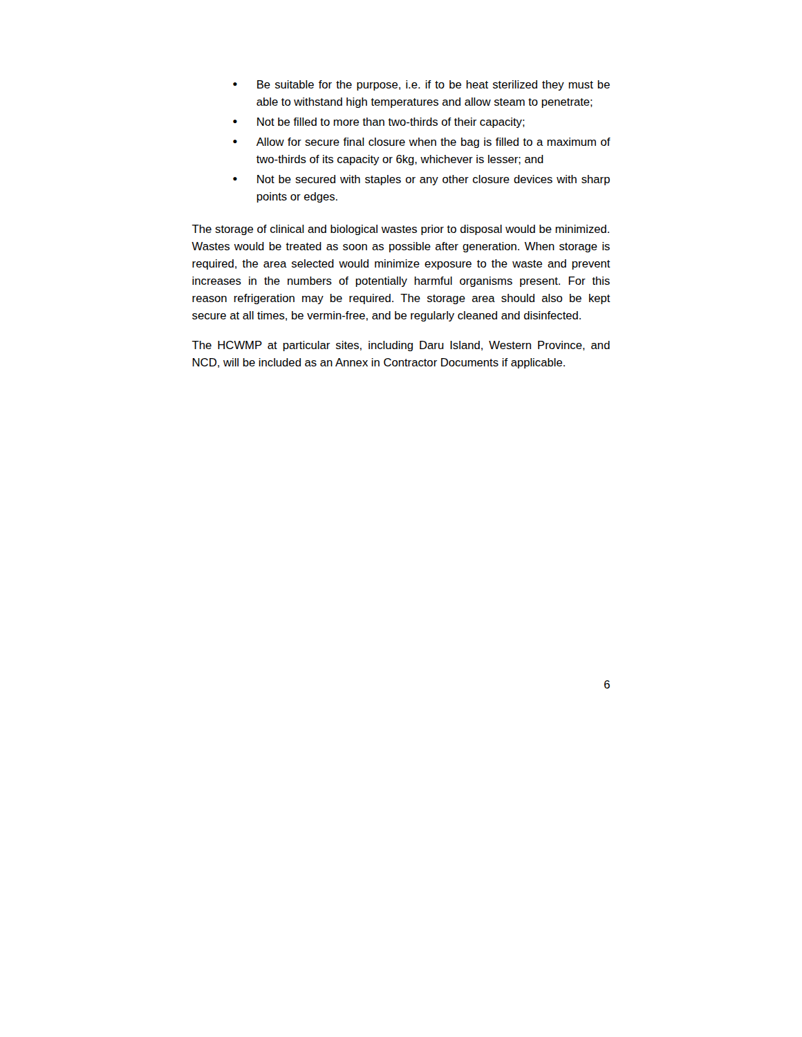Be suitable for the purpose, i.e. if to be heat sterilized they must be able to withstand high temperatures and allow steam to penetrate;
Not be filled to more than two-thirds of their capacity;
Allow for secure final closure when the bag is filled to a maximum of two-thirds of its capacity or 6kg, whichever is lesser; and
Not be secured with staples or any other closure devices with sharp points or edges.
The storage of clinical and biological wastes prior to disposal would be minimized. Wastes would be treated as soon as possible after generation. When storage is required, the area selected would minimize exposure to the waste and prevent increases in the numbers of potentially harmful organisms present. For this reason refrigeration may be required. The storage area should also be kept secure at all times, be vermin-free, and be regularly cleaned and disinfected.
The HCWMP at particular sites, including Daru Island, Western Province, and NCD, will be included as an Annex in Contractor Documents if applicable.
6